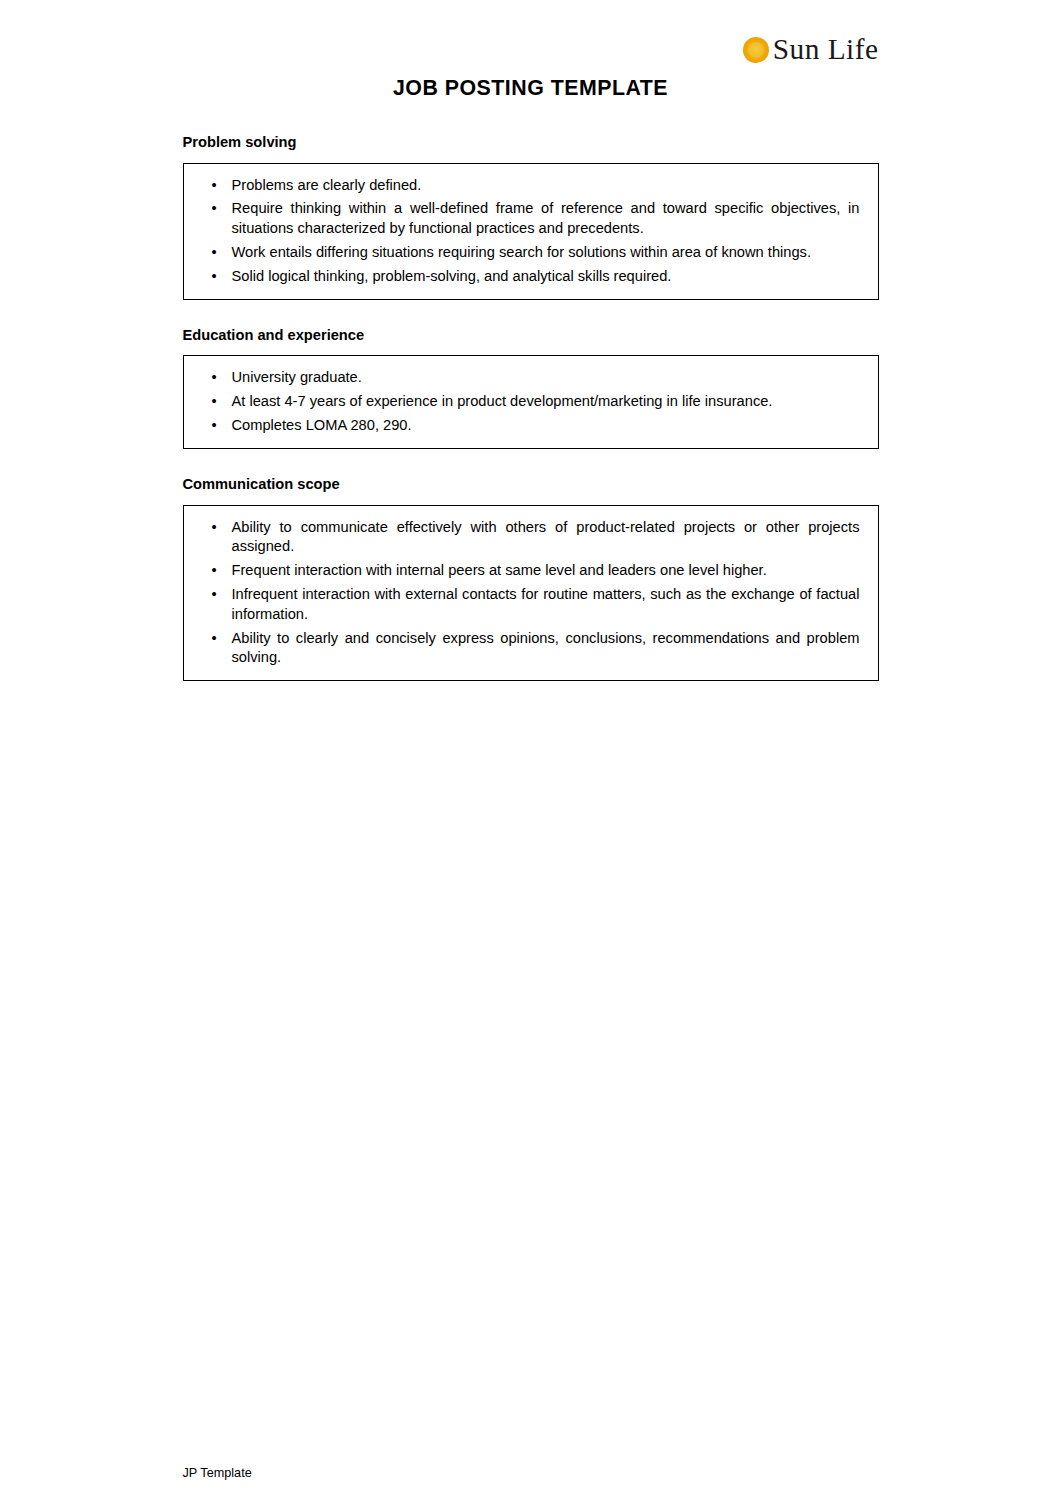Sun Life
JOB POSTING TEMPLATE
Problem solving
Problems are clearly defined.
Require thinking within a well-defined frame of reference and toward specific objectives, in situations characterized by functional practices and precedents.
Work entails differing situations requiring search for solutions within area of known things.
Solid logical thinking, problem-solving, and analytical skills required.
Education and experience
University graduate.
At least 4-7 years of experience in product development/marketing in life insurance.
Completes LOMA 280, 290.
Communication scope
Ability to communicate effectively with others of product-related projects or other projects assigned.
Frequent interaction with internal peers at same level and leaders one level higher.
Infrequent interaction with external contacts for routine matters, such as the exchange of factual information.
Ability to clearly and concisely express opinions, conclusions, recommendations and problem solving.
JP Template